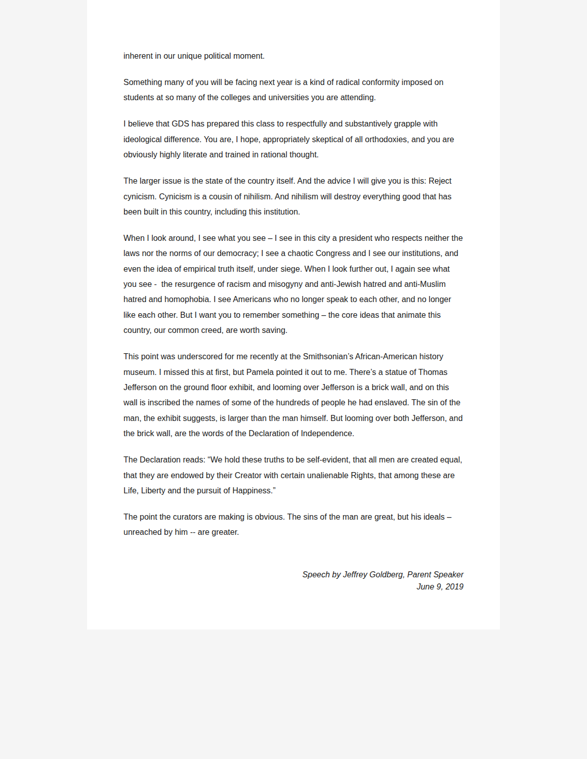inherent in our unique political moment.
Something many of you will be facing next year is a kind of radical conformity imposed on students at so many of the colleges and universities you are attending.
I believe that GDS has prepared this class to respectfully and substantively grapple with ideological difference. You are, I hope, appropriately skeptical of all orthodoxies, and you are obviously highly literate and trained in rational thought.
The larger issue is the state of the country itself. And the advice I will give you is this: Reject cynicism. Cynicism is a cousin of nihilism. And nihilism will destroy everything good that has been built in this country, including this institution.
When I look around, I see what you see – I see in this city a president who respects neither the laws nor the norms of our democracy; I see a chaotic Congress and I see our institutions, and even the idea of empirical truth itself, under siege. When I look further out, I again see what you see - the resurgence of racism and misogyny and anti-Jewish hatred and anti-Muslim hatred and homophobia. I see Americans who no longer speak to each other, and no longer like each other. But I want you to remember something – the core ideas that animate this country, our common creed, are worth saving.
This point was underscored for me recently at the Smithsonian’s African-American history museum. I missed this at first, but Pamela pointed it out to me. There’s a statue of Thomas Jefferson on the ground floor exhibit, and looming over Jefferson is a brick wall, and on this wall is inscribed the names of some of the hundreds of people he had enslaved. The sin of the man, the exhibit suggests, is larger than the man himself. But looming over both Jefferson, and the brick wall, are the words of the Declaration of Independence.
The Declaration reads: “We hold these truths to be self-evident, that all men are created equal, that they are endowed by their Creator with certain unalienable Rights, that among these are Life, Liberty and the pursuit of Happiness.”
The point the curators are making is obvious. The sins of the man are great, but his ideals – unreached by him -- are greater.
Speech by Jeffrey Goldberg, Parent Speaker
June 9, 2019